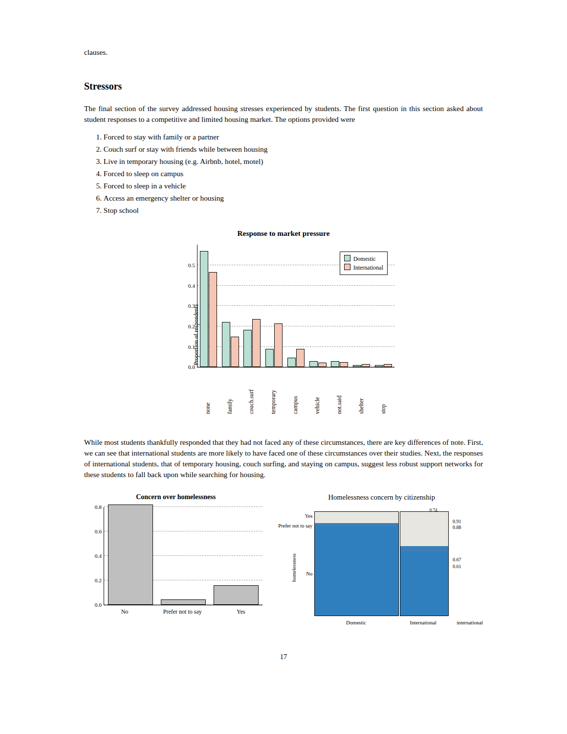clauses.
Stressors
The final section of the survey addressed housing stresses experienced by students. The first question in this section asked about student responses to a competitive and limited housing market. The options provided were
Forced to stay with family or a partner
Couch surf or stay with friends while between housing
Live in temporary housing (e.g. Airbnb, hotel, motel)
Forced to sleep on campus
Forced to sleep in a vehicle
Access an emergency shelter or housing
Stop school
Response to market pressure
Proportion of respondents
0.0
0.1
0.2
0.3
0.4
0.5
Domestic
International
none family couch.surf temporary campus vehicle not.said shelter stop
While most students thankfully responded that they had not faced any of these circumstances, there are key differences of note. First, we can see that international students are more likely to have faced one of these circumstances over their studies. Next, the responses of international students, that of temporary housing, couch surfing, and staying on campus, suggest less robust support networks for these students to fall back upon while searching for housing.
Concern over homelessness
0.0
0.2
0.4
0.6
0.8
No Prefer not to say Yes
Homelessness concern by citizenship
homelessness
Yes Prefer not to say No
0.74
0.91 0.88 0.67 0.61
Domestic
International
international
17